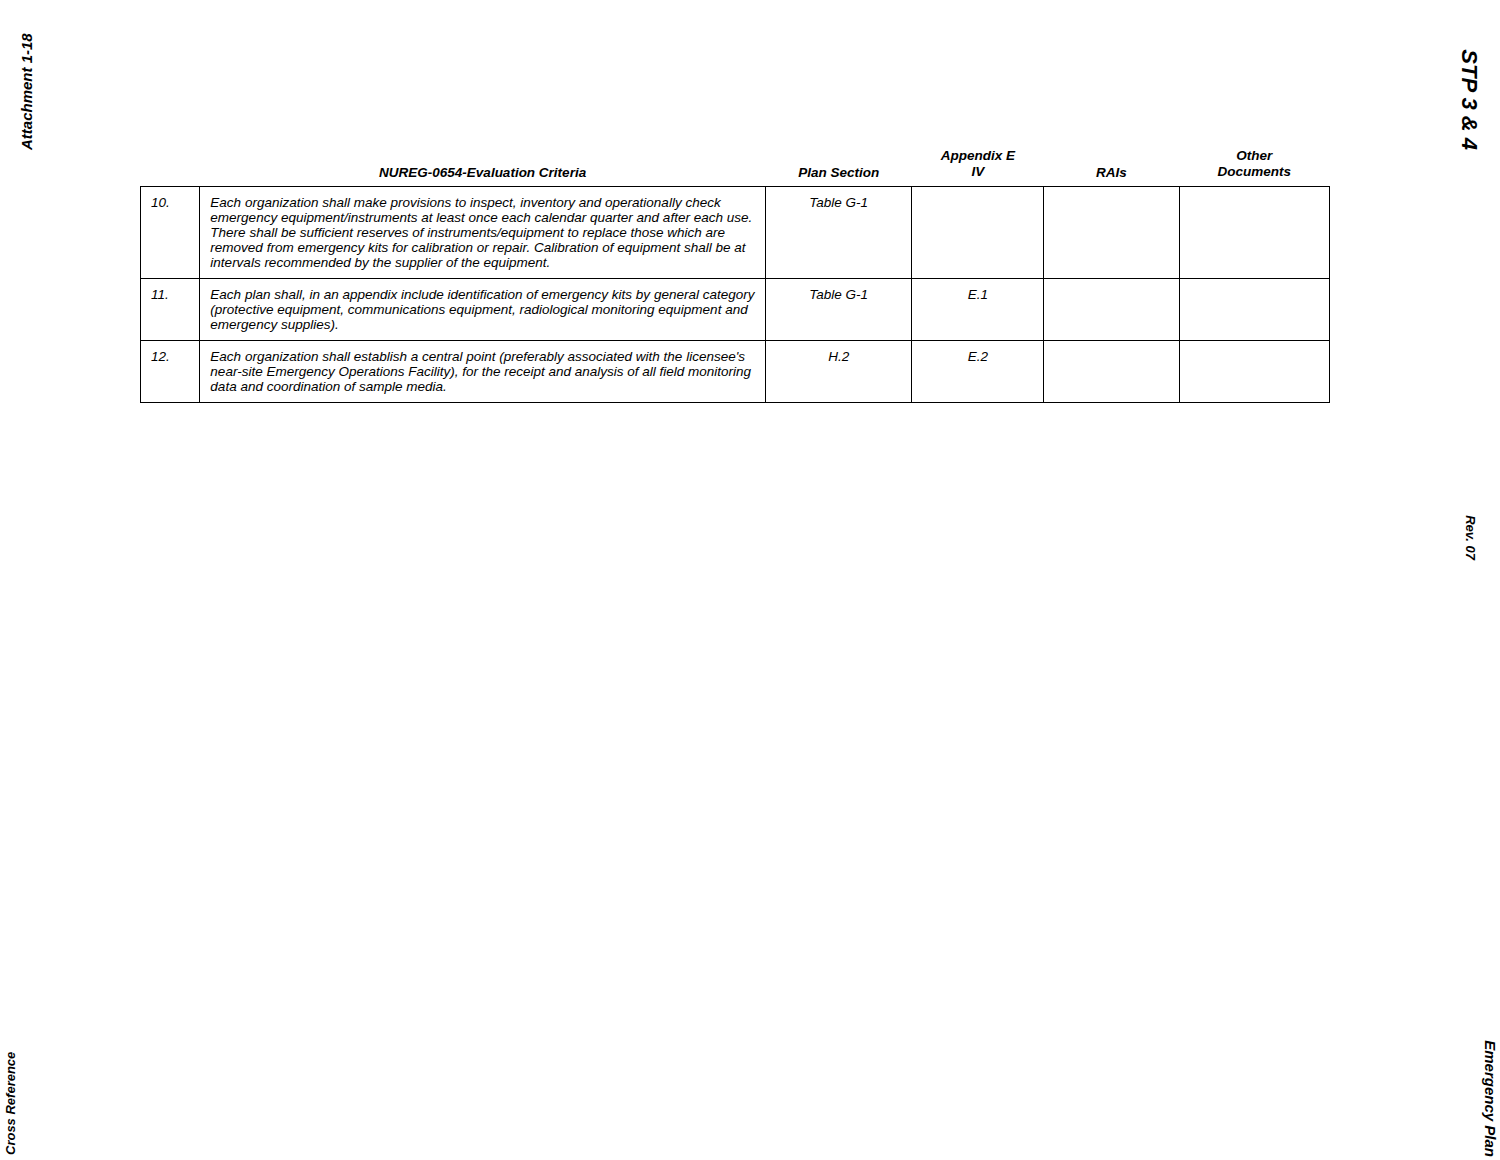Attachment 1-18
Cross Reference
STP 3 & 4
Rev. 07
Emergency Plan
| | NUREG-0654-Evaluation Criteria | Plan Section | Appendix E IV | RAIs | Other Documents |
| --- | --- | --- | --- | --- | --- |
| 10. | Each organization shall make provisions to inspect, inventory and operationally check emergency equipment/instruments at least once each calendar quarter and after each use. There shall be sufficient reserves of instruments/equipment to replace those which are removed from emergency kits for calibration or repair. Calibration of equipment shall be at intervals recommended by the supplier of the equipment. | Table G-1 | | | |
| 11. | Each plan shall, in an appendix include identification of emergency kits by general category (protective equipment, communications equipment, radiological monitoring equipment and emergency supplies). | Table G-1 | E.1 | | |
| 12. | Each organization shall establish a central point (preferably associated with the licensee's near-site Emergency Operations Facility), for the receipt and analysis of all field monitoring data and coordination of sample media. | H.2 | E.2 | | |